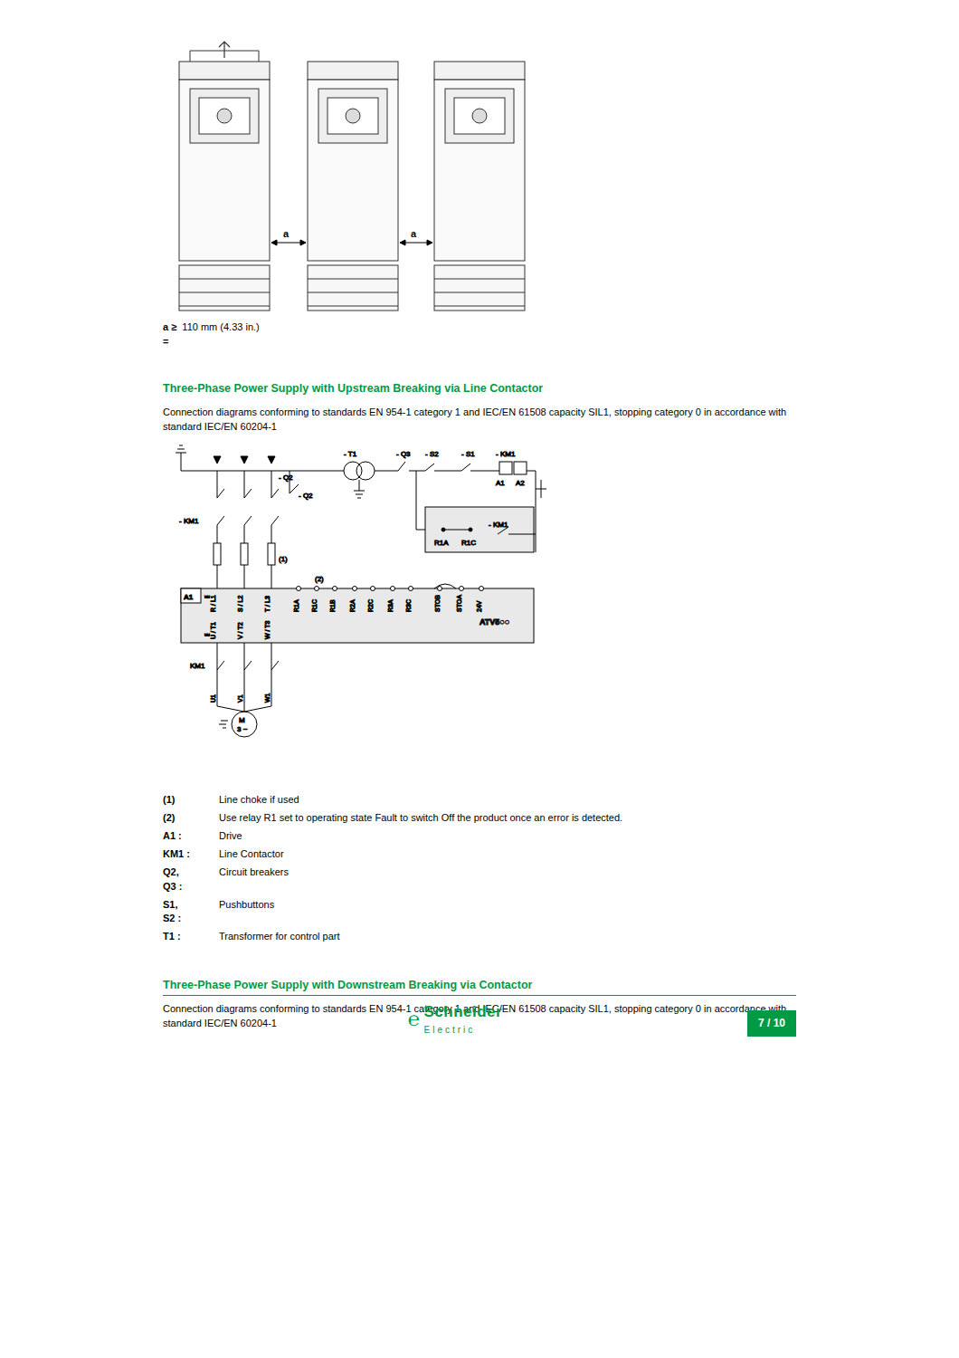a a
a ≥ 110 mm (4.33 in.)
=
Three-Phase Power Supply with Upstream Breaking via Line Contactor
Connection diagrams conforming to standards EN 954-1 category 1 and IEC/EN 61508 capacity SIL1, stopping category 0 in accordance with standard IEC/EN 60204-1
- Q2 - KM1 - Q2 - T1 - Q3 - S2 - S1 - KM1 A1 A2 R1A R1C - KM1 (1) A1 ⏕ ⏕ ATV5●● R / L1 S / L2 T / L3 R1A R1C R1B R2A R2C R3A R3C STOB STOA 24V (2) U / T1 V / T2 W / T3 KM1 U1 V1 W1 M 3 ~
| (1) | Line choke if used |
| (2) | Use relay R1 set to operating state Fault to switch Off the product once an error is detected. |
| A1 : | Drive |
| KM1 : | Line Contactor |
| Q2, Q3 : | Circuit breakers |
| S1, S2 : | Pushbuttons |
| T1 : | Transformer for control part |
Three-Phase Power Supply with Downstream Breaking via Contactor
Connection diagrams conforming to standards EN 954-1 category 1 and IEC/EN 61508 capacity SIL1, stopping category 0 in accordance with standard IEC/EN 60204-1
℮ SchneiderElectric
7 / 10